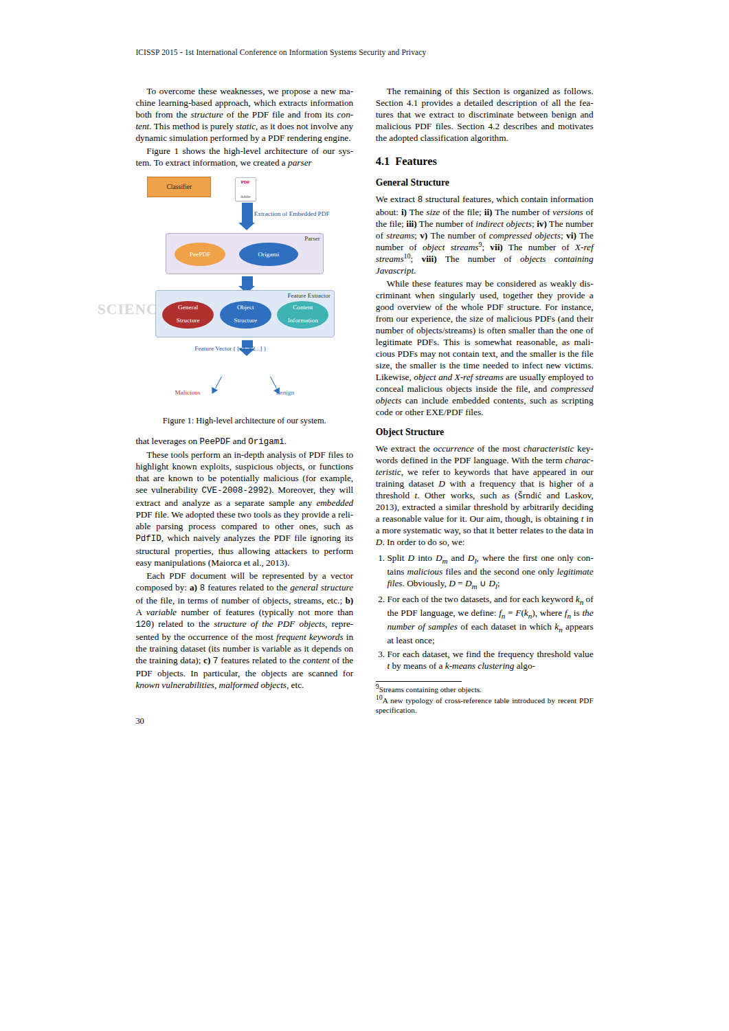ICISSP 2015 - 1st International Conference on Information Systems Security and Privacy
SCIENCE AND TECHNOLOGY
To overcome these weaknesses, we propose a new machine learning-based approach, which extracts information both from the structure of the PDF file and from its content. This method is purely static, as it does not involve any dynamic simulation performed by a PDF rendering engine.
Figure 1 shows the high-level architecture of our system. To extract information, we created a parser
Extraction of Embedded PDF
Parser
PeePDF
Origami
Feature Extractor
General
Structure
Object
Structure
Content
Information
Feature Vector ( [x1, x2...] )
Classifier
Malicious
Benign
Figure 1: High-level architecture of our system.
that leverages on PeePDF and Origami.
These tools perform an in-depth analysis of PDF files to highlight known exploits, suspicious objects, or functions that are known to be potentially malicious (for example, see vulnerability CVE-2008-2992). Moreover, they will extract and analyze as a separate sample any embedded PDF file. We adopted these two tools as they provide a reliable parsing process compared to other ones, such as PdfID, which naively analyzes the PDF file ignoring its structural properties, thus allowing attackers to perform easy manipulations (Maiorca et al., 2013).
Each PDF document will be represented by a vector composed by: a) 8 features related to the general structure of the file, in terms of number of objects, streams, etc.; b) A variable number of features (typically not more than 120) related to the structure of the PDF objects, represented by the occurrence of the most frequent keywords in the training dataset (its number is variable as it depends on the training data); c) 7 features related to the content of the PDF objects. In particular, the objects are scanned for known vulnerabilities, malformed objects, etc.
The remaining of this Section is organized as follows. Section 4.1 provides a detailed description of all the features that we extract to discriminate between benign and malicious PDF files. Section 4.2 describes and motivates the adopted classification algorithm.
4.1 Features
General Structure
We extract 8 structural features, which contain information about: i) The size of the file; ii) The number of versions of the file; iii) The number of indirect objects; iv) The number of streams; v) The number of compressed objects; vi) The number of object streams9; vii) The number of X-ref streams10; viii) The number of objects containing Javascript.
While these features may be considered as weakly discriminant when singularly used, together they provide a good overview of the whole PDF structure. For instance, from our experience, the size of malicious PDFs (and their number of objects/streams) is often smaller than the one of legitimate PDFs. This is somewhat reasonable, as malicious PDFs may not contain text, and the smaller is the file size, the smaller is the time needed to infect new victims. Likewise, object and X-ref streams are usually employed to conceal malicious objects inside the file, and compressed objects can include embedded contents, such as scripting code or other EXE/PDF files.
Object Structure
We extract the occurrence of the most characteristic keywords defined in the PDF language. With the term characteristic, we refer to keywords that have appeared in our training dataset D with a frequency that is higher of a threshold t. Other works, such as (Šrndić and Laskov, 2013), extracted a similar threshold by arbitrarily deciding a reasonable value for it. Our aim, though, is obtaining t in a more systematic way, so that it better relates to the data in D. In order to do so, we:
Split D into Dm and Dl, where the first one only contains malicious files and the second one only legitimate files. Obviously, D = Dm ∪ Dl;
For each of the two datasets, and for each keyword kn of the PDF language, we define: fn = F(kn), where fn is the number of samples of each dataset in which kn appears at least once;
For each dataset, we find the frequency threshold value t by means of a k-means clustering algo-
9Streams containing other objects.
10A new typology of cross-reference table introduced by recent PDF specification.
30